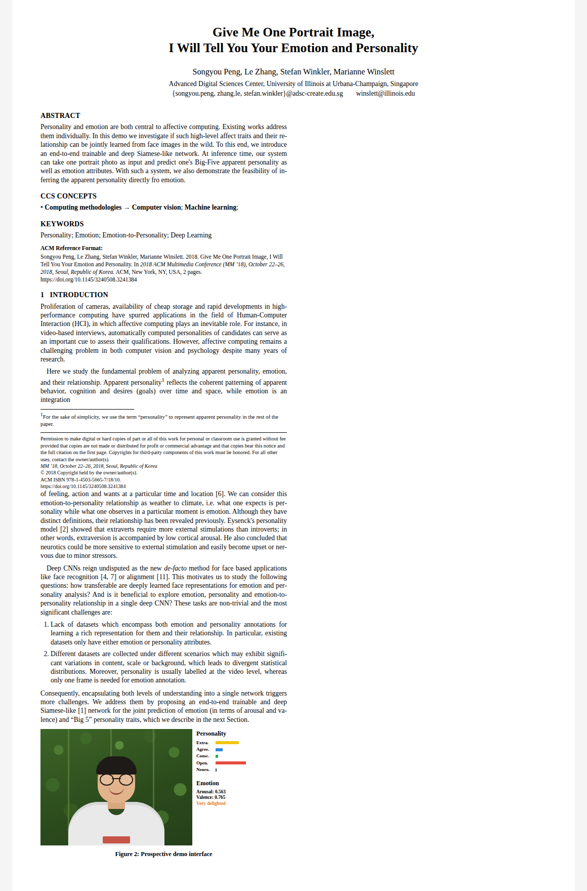Give Me One Portrait Image,
I Will Tell You Your Emotion and Personality
Songyou Peng, Le Zhang, Stefan Winkler, Marianne Winslett
Advanced Digital Sciences Center, University of Illinois at Urbana-Champaign, Singapore
{songyou.peng, zhang.le, stefan.winkler}@adsc-create.edu.sg winslett@illinois.edu
ABSTRACT
Personality and emotion are both central to affective computing. Existing works address them individually. In this demo we investigate if such high-level affect traits and their relationship can be jointly learned from face images in the wild. To this end, we introduce an end-to-end trainable and deep Siamese-like network. At inference time, our system can take one portrait photo as input and predict one's Big-Five apparent personality as well as emotion attributes. With such a system, we also demonstrate the feasibility of inferring the apparent personality directly fro emotion.
CCS CONCEPTS
• Computing methodologies → Computer vision; Machine learning;
KEYWORDS
Personality; Emotion; Emotion-to-Personality; Deep Learning
ACM Reference Format:
Songyou Peng, Le Zhang, Stefan Winkler, Marianne Winslett. 2018. Give Me One Portrait Image, I Will Tell You Your Emotion and Personality. In 2018 ACM Multimedia Conference (MM ’18), October 22–26, 2018, Seoul, Republic of Korea. ACM, New York, NY, USA, 2 pages. https://doi.org/10.1145/3240508.3241384
1 INTRODUCTION
Proliferation of cameras, availability of cheap storage and rapid developments in high-performance computing have spurred applications in the field of Human-Computer Interaction (HCI), in which affective computing plays an inevitable role. For instance, in video-based interviews, automatically computed personalities of candidates can serve as an important cue to assess their qualifications. However, affective computing remains a challenging problem in both computer vision and psychology despite many years of research.
Here we study the fundamental problem of analyzing apparent personality, emotion, and their relationship. Apparent personality1 reflects the coherent patterning of apparent behavior, cognition and desires (goals) over time and space, while emotion is an integration
1For the sake of simplicity, we use the term “personality” to represent apparent personality in the rest of the paper.
Permission to make digital or hard copies of part or all of this work for personal or classroom use is granted without fee provided that copies are not made or distributed for profit or commercial advantage and that copies bear this notice and the full citation on the first page. Copyrights for third-party components of this work must be honored. For all other uses, contact the owner/author(s).
MM ’18, October 22–26, 2018, Seoul, Republic of Korea
© 2018 Copyright held by the owner/author(s).
ACM ISBN 978-1-4503-5665-7/18/10.
https://doi.org/10.1145/3240508.3241384
of feeling, action and wants at a particular time and location [6]. We can consider this emotion-to-personality relationship as weather to climate, i.e. what one expects is personality while what one observes in a particular moment is emotion. Although they have distinct definitions, their relationship has been revealed previously. Eysenck's personality model [2] showed that extraverts require more external stimulations than introverts; in other words, extraversion is accompanied by low cortical arousal. He also concluded that neurotics could be more sensitive to external stimulation and easily become upset or nervous due to minor stressors.
Deep CNNs reign undisputed as the new de-facto method for face based applications like face recognition [4, 7] or alignment [11]. This motivates us to study the following questions: how transferable are deeply learned face representations for emotion and personality analysis? And is it beneficial to explore emotion, personality and emotion-to-personality relationship in a single deep CNN? These tasks are non-trivial and the most significant challenges are:
Lack of datasets which encompass both emotion and personality annotations for learning a rich representation for them and their relationship. In particular, existing datasets only have either emotion or personality attributes.
Different datasets are collected under different scenarios which may exhibit significant variations in content, scale or background, which leads to divergent statistical distributions. Moreover, personality is usually labelled at the video level, whereas only one frame is needed for emotion annotation.
Consequently, encapsulating both levels of understanding into a single network triggers more challenges. We address them by proposing an end-to-end trainable and deep Siamese-like [1] network for the joint prediction of emotion (in terms of arousal and valence) and “Big 5” personality traits, which we describe in the next Section.
Personality
Extra.
Agree.
Consc.
Open.
Neuro.
Emotion
Arousal: 0.563
Valence: 0.765
Very delighted
Figure 2: Prospective demo interface